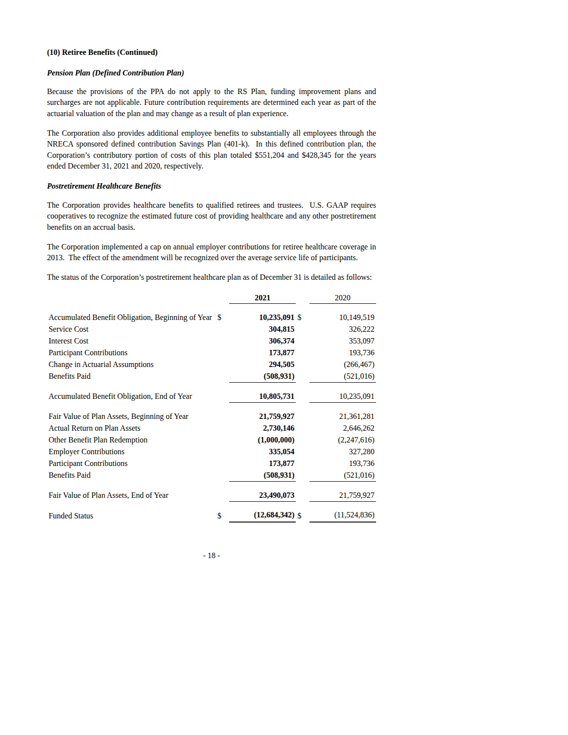(10) Retiree Benefits (Continued)
Pension Plan (Defined Contribution Plan)
Because the provisions of the PPA do not apply to the RS Plan, funding improvement plans and surcharges are not applicable. Future contribution requirements are determined each year as part of the actuarial valuation of the plan and may change as a result of plan experience.
The Corporation also provides additional employee benefits to substantially all employees through the NRECA sponsored defined contribution Savings Plan (401-k). In this defined contribution plan, the Corporation’s contributory portion of costs of this plan totaled $551,204 and $428,345 for the years ended December 31, 2021 and 2020, respectively.
Postretirement Healthcare Benefits
The Corporation provides healthcare benefits to qualified retirees and trustees. U.S. GAAP requires cooperatives to recognize the estimated future cost of providing healthcare and any other postretirement benefits on an accrual basis.
The Corporation implemented a cap on annual employer contributions for retiree healthcare coverage in 2013. The effect of the amendment will be recognized over the average service life of participants.
The status of the Corporation’s postretirement healthcare plan as of December 31 is detailed as follows:
| | | 2021 | | 2020 |
| --- | --- | --- | --- | --- |
| Accumulated Benefit Obligation, Beginning of Year | $ | 10,235,091 | $ | 10,149,519 |
| Service Cost | | 304,815 | | 326,222 |
| Interest Cost | | 306,374 | | 353,097 |
| Participant Contributions | | 173,877 | | 193,736 |
| Change in Actuarial Assumptions | | 294,505 | | (266,467) |
| Benefits Paid | | (508,931) | | (521,016) |
| Accumulated Benefit Obligation, End of Year | | 10,805,731 | | 10,235,091 |
| Fair Value of Plan Assets, Beginning of Year | | 21,759,927 | | 21,361,281 |
| Actual Return on Plan Assets | | 2,730,146 | | 2,646,262 |
| Other Benefit Plan Redemption | | (1,000,000) | | (2,247,616) |
| Employer Contributions | | 335,054 | | 327,280 |
| Participant Contributions | | 173,877 | | 193,736 |
| Benefits Paid | | (508,931) | | (521,016) |
| Fair Value of Plan Assets, End of Year | | 23,490,073 | | 21,759,927 |
| Funded Status | $ | (12,684,342) | $ | (11,524,836) |
- 18 -